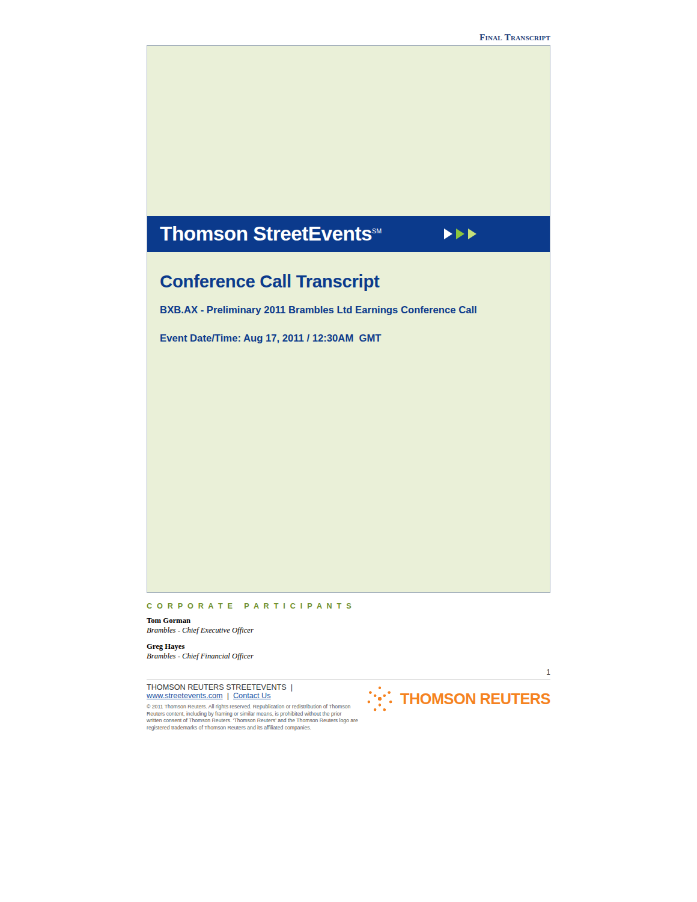Final Transcript
Thomson StreetEventsSM
Conference Call Transcript
BXB.AX - Preliminary 2011 Brambles Ltd Earnings Conference Call
Event Date/Time: Aug 17, 2011 / 12:30AM GMT
C O R P O R A T E P A R T I C I P A N T S
Tom Gorman
Brambles - Chief Executive Officer
Greg Hayes
Brambles - Chief Financial Officer
1
THOMSON REUTERS STREETEVENTS | www.streetevents.com | Contact Us
© 2011 Thomson Reuters. All rights reserved. Republication or redistribution of Thomson Reuters content, including by framing or similar means, is prohibited without the prior written consent of Thomson Reuters. 'Thomson Reuters' and the Thomson Reuters logo are registered trademarks of Thomson Reuters and its affiliated companies.
THOMSON REUTERS